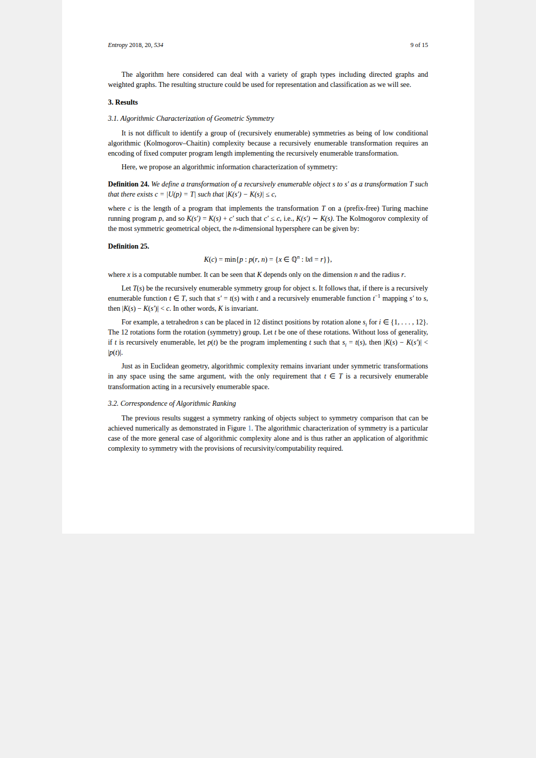Entropy 2018, 20, 534 9 of 15
The algorithm here considered can deal with a variety of graph types including directed graphs and weighted graphs. The resulting structure could be used for representation and classification as we will see.
3. Results
3.1. Algorithmic Characterization of Geometric Symmetry
It is not difficult to identify a group of (recursively enumerable) symmetries as being of low conditional algorithmic (Kolmogorov–Chaitin) complexity because a recursively enumerable transformation requires an encoding of fixed computer program length implementing the recursively enumerable transformation.
Here, we propose an algorithmic information characterization of symmetry:
Definition 24. We define a transformation of a recursively enumerable object s to s′ as a transformation T such that there exists c = |U(p) = T| such that |K(s′) − K(s)| ≤ c,
where c is the length of a program that implements the transformation T on a (prefix-free) Turing machine running program p, and so K(s′) = K(s) + c′ such that c′ ≤ c, i.e., K(s′) ∼ K(s). The Kolmogorov complexity of the most symmetric geometrical object, the n-dimensional hypersphere can be given by:
Definition 25.
K(c) = min{p : p(r, n) = {x ∈ ℚn : ‖x‖ = r}},
where x is a computable number. It can be seen that K depends only on the dimension n and the radius r.
Let T(s) be the recursively enumerable symmetry group for object s. It follows that, if there is a recursively enumerable function t ∈ T, such that s′ = t(s) with t and a recursively enumerable function t−1 mapping s′ to s, then |K(s) − K(s′)| < c. In other words, K is invariant.
For example, a tetrahedron s can be placed in 12 distinct positions by rotation alone si for i ∈ {1, . . . , 12}. The 12 rotations form the rotation (symmetry) group. Let t be one of these rotations. Without loss of generality, if t is recursively enumerable, let p(t) be the program implementing t such that si = t(s), then |K(s) − K(s′)| < |p(t)|.
Just as in Euclidean geometry, algorithmic complexity remains invariant under symmetric transformations in any space using the same argument, with the only requirement that t ∈ T is a recursively enumerable transformation acting in a recursively enumerable space.
3.2. Correspondence of Algorithmic Ranking
The previous results suggest a symmetry ranking of objects subject to symmetry comparison that can be achieved numerically as demonstrated in Figure 1. The algorithmic characterization of symmetry is a particular case of the more general case of algorithmic complexity alone and is thus rather an application of algorithmic complexity to symmetry with the provisions of recursivity/computability required.